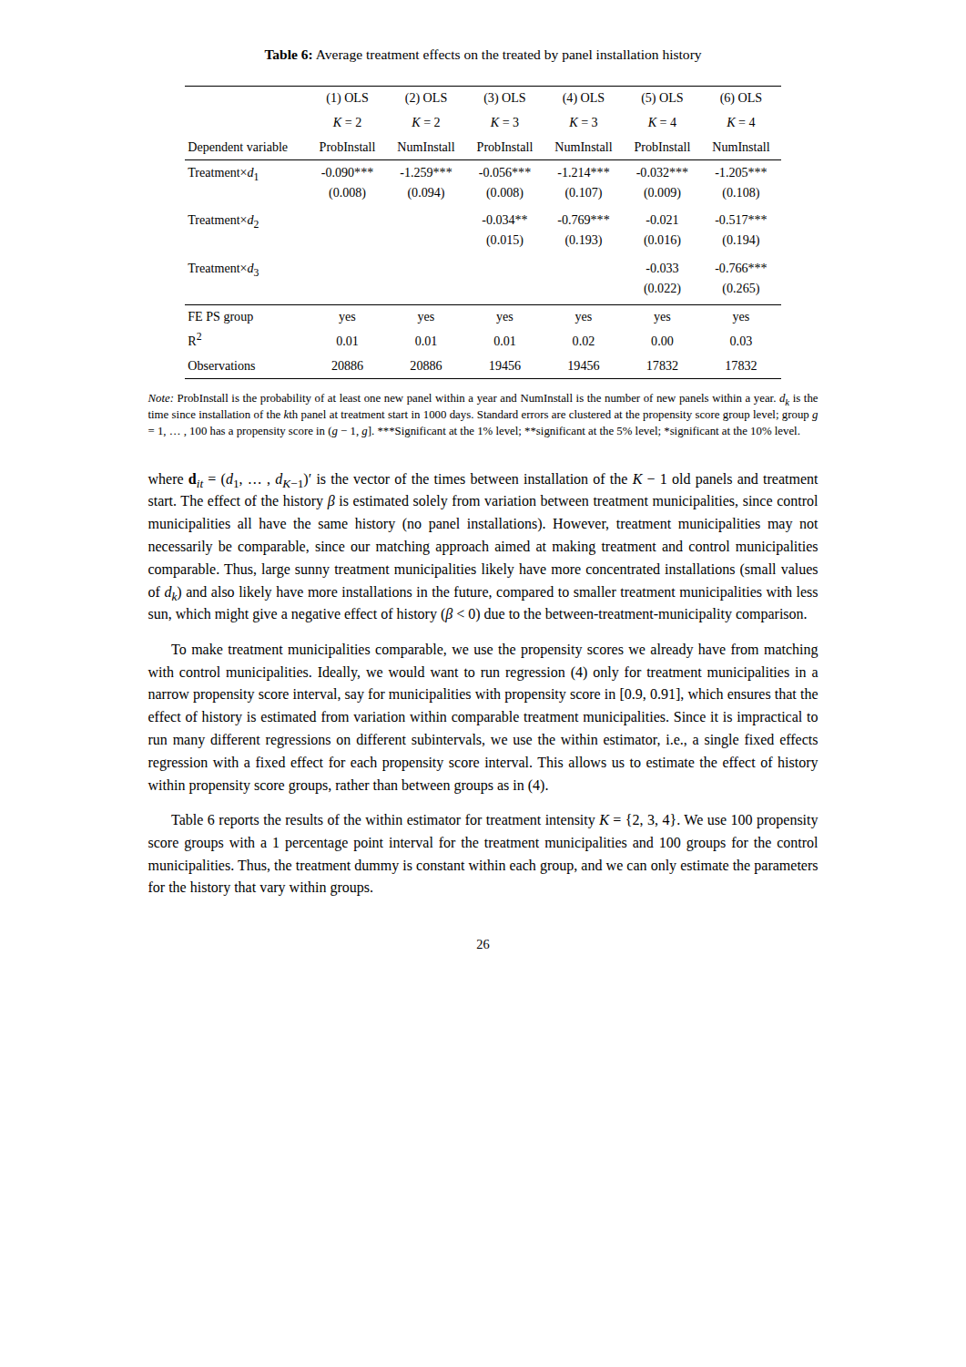Table 6: Average treatment effects on the treated by panel installation history
| | (1) OLS | (2) OLS | (3) OLS | (4) OLS | (5) OLS | (6) OLS |
| | K = 2 | K = 2 | K = 3 | K = 3 | K = 4 | K = 4 |
| Dependent variable | ProbInstall | NumInstall | ProbInstall | NumInstall | ProbInstall | NumInstall |
| Treatment× d 1 | -0.090*** | -1.259*** | -0.056*** | -1.214*** | -0.032*** | -1.205*** |
| | (0.008) | (0.094) | (0.008) | (0.107) | (0.009) | (0.108) |
| Treatment× d 2 | | | -0.034** | -0.769*** | -0.021 | -0.517*** |
| | | | (0.015) | (0.193) | (0.016) | (0.194) |
| Treatment× d 3 | | | | | -0.033 | -0.766*** |
| | | | | | (0.022) | (0.265) |
| FE PS group | yes | yes | yes | yes | yes | yes |
| R 2 | 0.01 | 0.01 | 0.01 | 0.02 | 0.00 | 0.03 |
| Observations | 20886 | 20886 | 19456 | 19456 | 17832 | 17832 |
Note: ProbInstall is the probability of at least one new panel within a year and NumInstall is the number of new panels within a year. dk is the time since installation of the kth panel at treatment start in 1000 days. Standard errors are clustered at the propensity score group level; group g = 1, … , 100 has a propensity score in (g − 1, g]. ***Significant at the 1% level; **significant at the 5% level; *significant at the 10% level.
where dit = (d1, … , dK−1)′ is the vector of the times between installation of the K − 1 old panels and treatment start. The effect of the history β is estimated solely from variation between treatment municipalities, since control municipalities all have the same history (no panel installations). However, treatment municipalities may not necessarily be comparable, since our matching approach aimed at making treatment and control municipalities comparable. Thus, large sunny treatment municipalities likely have more concentrated installations (small values of dk) and also likely have more installations in the future, compared to smaller treatment municipalities with less sun, which might give a negative effect of history (β < 0) due to the between-treatment-municipality comparison.
To make treatment municipalities comparable, we use the propensity scores we already have from matching with control municipalities. Ideally, we would want to run regression (4) only for treatment municipalities in a narrow propensity score interval, say for municipalities with propensity score in [0.9, 0.91], which ensures that the effect of history is estimated from variation within comparable treatment municipalities. Since it is impractical to run many different regressions on different subintervals, we use the within estimator, i.e., a single fixed effects regression with a fixed effect for each propensity score interval. This allows us to estimate the effect of history within propensity score groups, rather than between groups as in (4).
Table 6 reports the results of the within estimator for treatment intensity K = {2, 3, 4}. We use 100 propensity score groups with a 1 percentage point interval for the treatment municipalities and 100 groups for the control municipalities. Thus, the treatment dummy is constant within each group, and we can only estimate the parameters for the history that vary within groups.
26